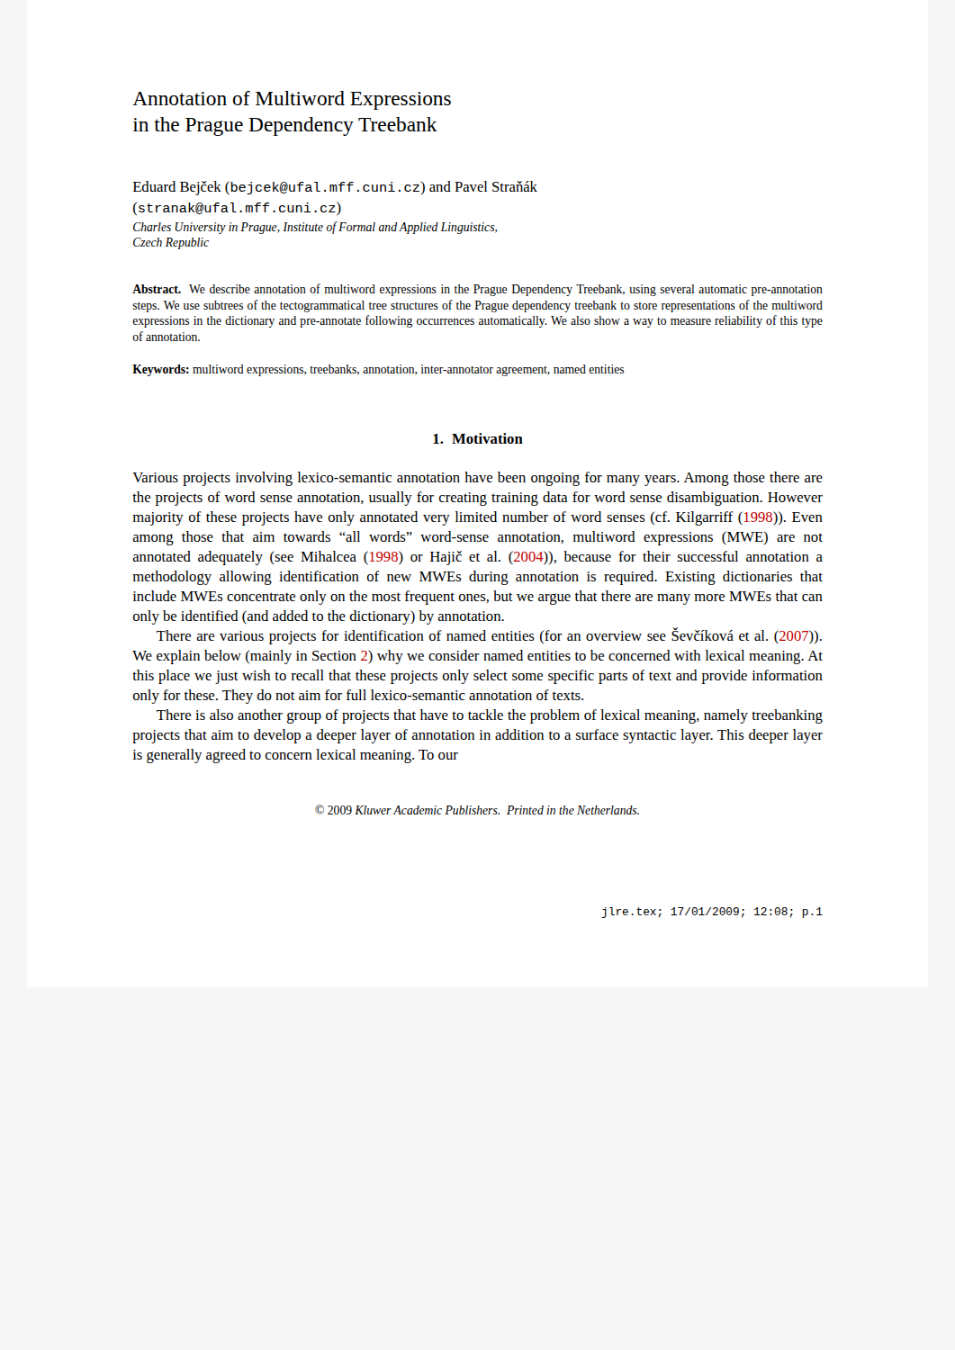Annotation of Multiword Expressions
in the Prague Dependency Treebank
Eduard Bejček (bejcek@ufal.mff.cuni.cz) and Pavel Straňák
(stranak@ufal.mff.cuni.cz)
Charles University in Prague, Institute of Formal and Applied Linguistics,
Czech Republic
Abstract. We describe annotation of multiword expressions in the Prague Dependency Treebank, using several automatic pre-annotation steps. We use subtrees of the tectogrammatical tree structures of the Prague dependency treebank to store representations of the multiword expressions in the dictionary and pre-annotate following occurrences automatically. We also show a way to measure reliability of this type of annotation.
Keywords: multiword expressions, treebanks, annotation, inter-annotator agreement, named entities
1. Motivation
Various projects involving lexico-semantic annotation have been ongoing for many years. Among those there are the projects of word sense annotation, usually for creating training data for word sense disambiguation. However majority of these projects have only annotated very limited number of word senses (cf. Kilgarriff (1998)). Even among those that aim towards “all words” word-sense annotation, multiword expressions (MWE) are not annotated adequately (see Mihalcea (1998) or Hajič et al. (2004)), because for their successful annotation a methodology allowing identification of new MWEs during annotation is required. Existing dictionaries that include MWEs concentrate only on the most frequent ones, but we argue that there are many more MWEs that can only be identified (and added to the dictionary) by annotation.
There are various projects for identification of named entities (for an overview see Ševčíková et al. (2007)). We explain below (mainly in Section 2) why we consider named entities to be concerned with lexical meaning. At this place we just wish to recall that these projects only select some specific parts of text and provide information only for these. They do not aim for full lexico-semantic annotation of texts.
There is also another group of projects that have to tackle the problem of lexical meaning, namely treebanking projects that aim to develop a deeper layer of annotation in addition to a surface syntactic layer. This deeper layer is generally agreed to concern lexical meaning. To our
© 2009 Kluwer Academic Publishers. Printed in the Netherlands.
jlre.tex; 17/01/2009; 12:08; p.1